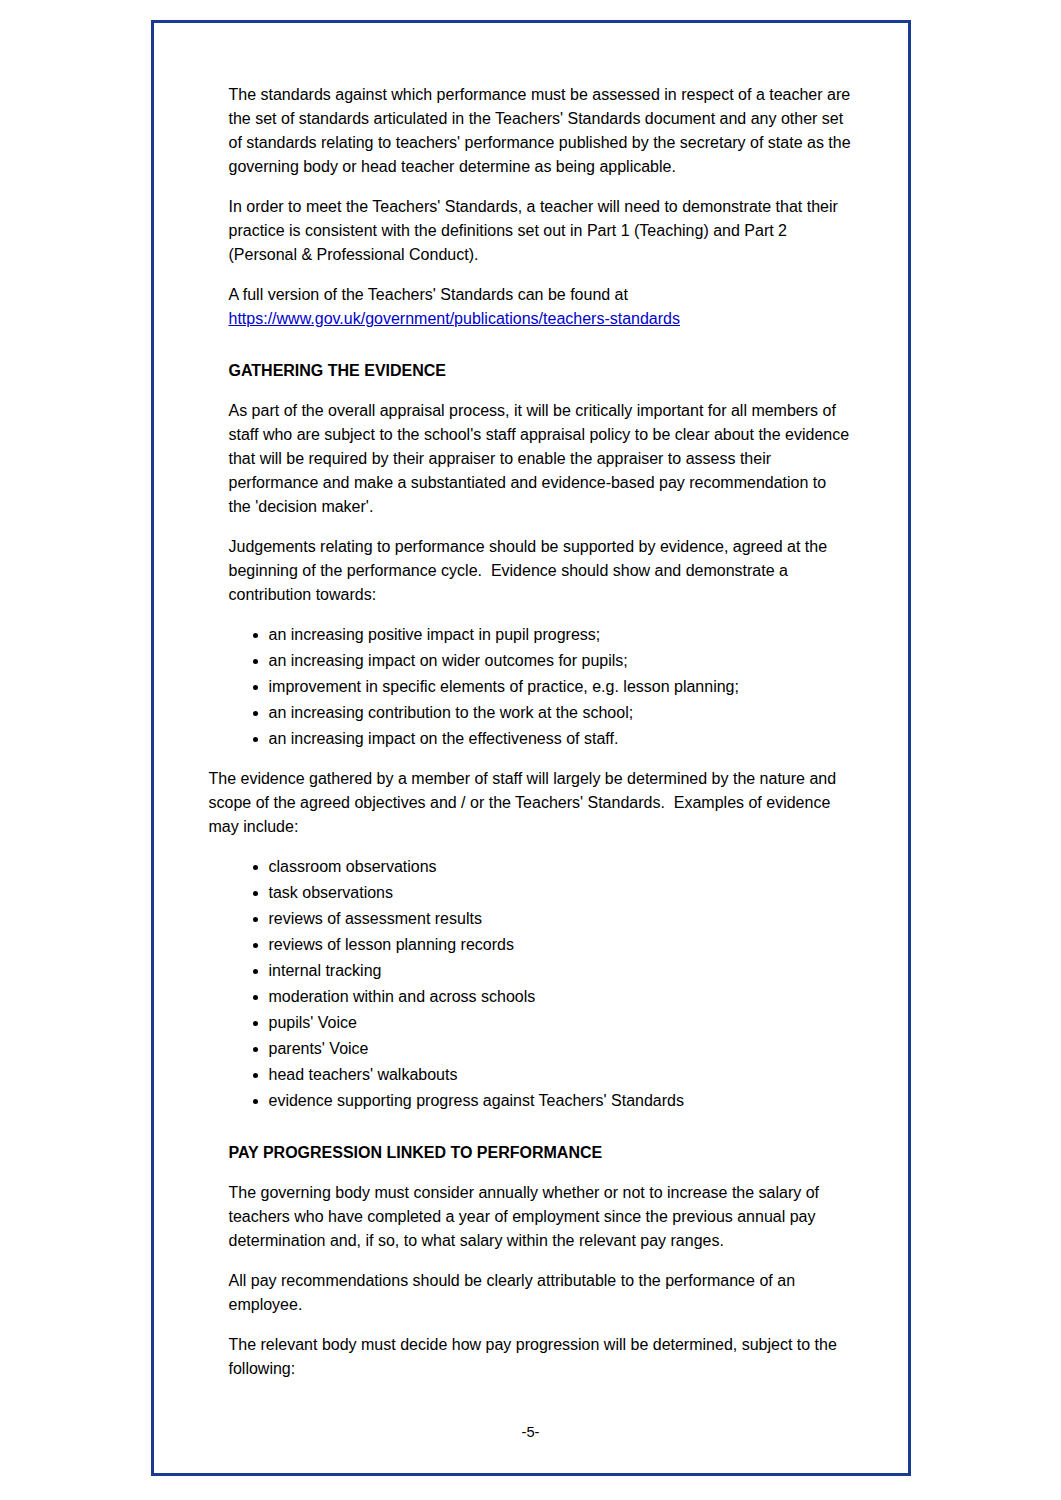The standards against which performance must be assessed in respect of a teacher are the set of standards articulated in the Teachers' Standards document and any other set of standards relating to teachers' performance published by the secretary of state as the governing body or head teacher determine as being applicable.
In order to meet the Teachers' Standards, a teacher will need to demonstrate that their practice is consistent with the definitions set out in Part 1 (Teaching) and Part 2 (Personal & Professional Conduct).
A full version of the Teachers' Standards can be found at
https://www.gov.uk/government/publications/teachers-standards
GATHERING THE EVIDENCE
As part of the overall appraisal process, it will be critically important for all members of staff who are subject to the school's staff appraisal policy to be clear about the evidence that will be required by their appraiser to enable the appraiser to assess their performance and make a substantiated and evidence-based pay recommendation to the 'decision maker'.
Judgements relating to performance should be supported by evidence, agreed at the beginning of the performance cycle. Evidence should show and demonstrate a contribution towards:
an increasing positive impact in pupil progress;
an increasing impact on wider outcomes for pupils;
improvement in specific elements of practice, e.g. lesson planning;
an increasing contribution to the work at the school;
an increasing impact on the effectiveness of staff.
The evidence gathered by a member of staff will largely be determined by the nature and scope of the agreed objectives and / or the Teachers' Standards. Examples of evidence may include:
classroom observations
task observations
reviews of assessment results
reviews of lesson planning records
internal tracking
moderation within and across schools
pupils' Voice
parents' Voice
head teachers' walkabouts
evidence supporting progress against Teachers' Standards
PAY PROGRESSION LINKED TO PERFORMANCE
The governing body must consider annually whether or not to increase the salary of teachers who have completed a year of employment since the previous annual pay determination and, if so, to what salary within the relevant pay ranges.
All pay recommendations should be clearly attributable to the performance of an employee.
The relevant body must decide how pay progression will be determined, subject to the following:
-5-